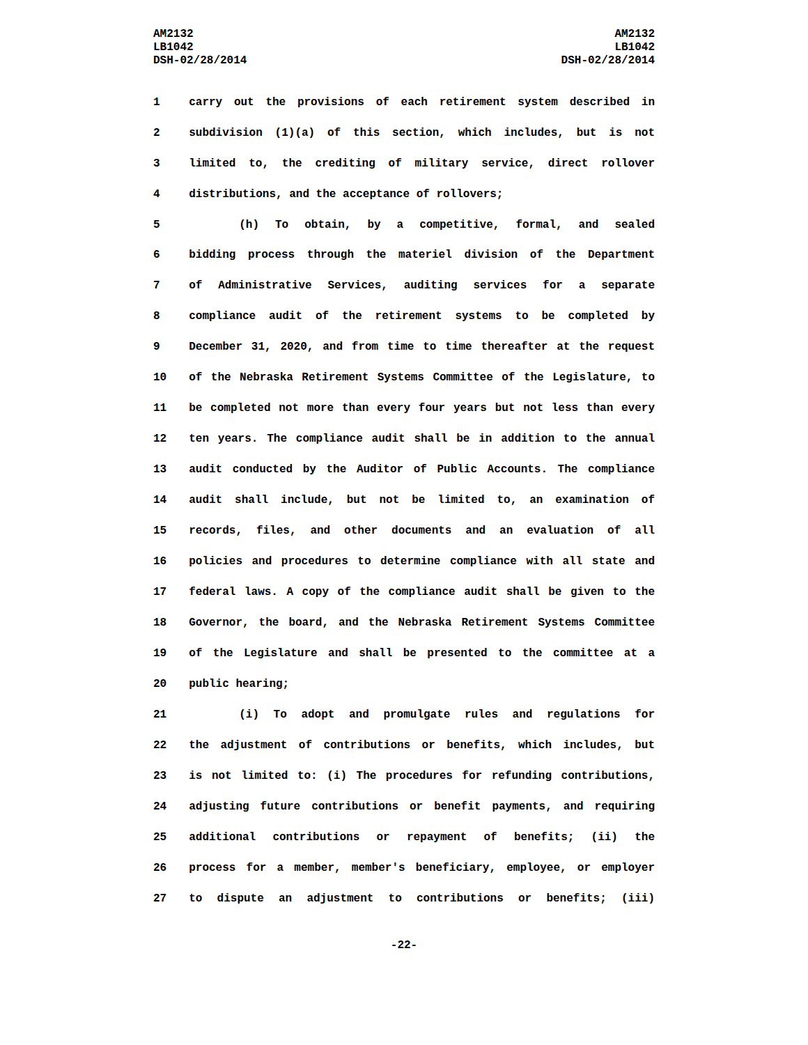AM2132 LB1042 DSH-02/28/2014
AM2132 LB1042 DSH-02/28/2014
1
carry out the provisions of each retirement system described in
2
subdivision (1)(a) of this section, which includes, but is not
3
limited to, the crediting of military service, direct rollover
4
distributions, and the acceptance of rollovers;
5
(h) To obtain, by a competitive, formal, and sealed
6
bidding process through the materiel division of the Department
7
of Administrative Services, auditing services for a separate
8
compliance audit of the retirement systems to be completed by
9
December 31, 2020, and from time to time thereafter at the request
10
of the Nebraska Retirement Systems Committee of the Legislature, to
11
be completed not more than every four years but not less than every
12
ten years. The compliance audit shall be in addition to the annual
13
audit conducted by the Auditor of Public Accounts. The compliance
14
audit shall include, but not be limited to, an examination of
15
records, files, and other documents and an evaluation of all
16
policies and procedures to determine compliance with all state and
17
federal laws. A copy of the compliance audit shall be given to the
18
Governor, the board, and the Nebraska Retirement Systems Committee
19
of the Legislature and shall be presented to the committee at a
20
public hearing;
21
(i) To adopt and promulgate rules and regulations for
22
the adjustment of contributions or benefits, which includes, but
23
is not limited to: (i) The procedures for refunding contributions,
24
adjusting future contributions or benefit payments, and requiring
25
additional contributions or repayment of benefits; (ii) the
26
process for a member, member's beneficiary, employee, or employer
27
to dispute an adjustment to contributions or benefits; (iii)
-22-